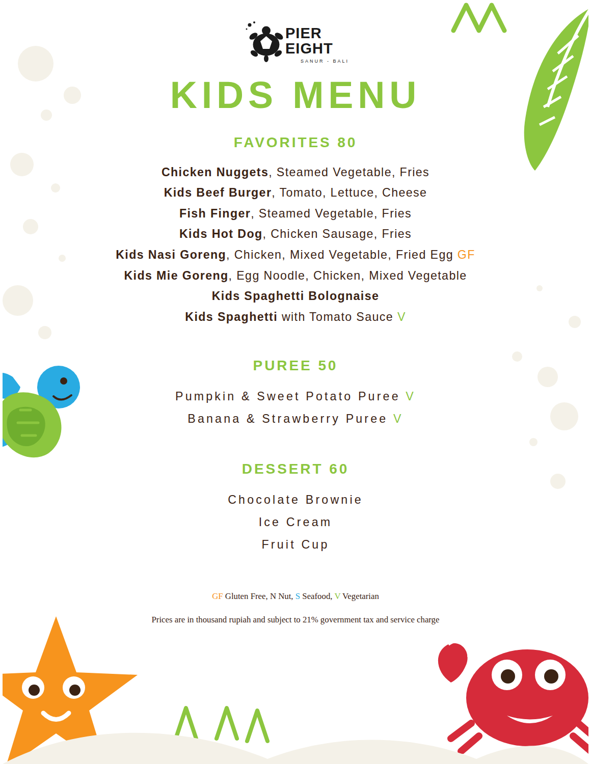PIER EIGHT SANUR - BALI
KIDS MENU
FAVORITES 80
Chicken Nuggets, Steamed Vegetable, Fries
Kids Beef Burger, Tomato, Lettuce, Cheese
Fish Finger, Steamed Vegetable, Fries
Kids Hot Dog, Chicken Sausage, Fries
Kids Nasi Goreng, Chicken, Mixed Vegetable, Fried Egg GF
Kids Mie Goreng, Egg Noodle, Chicken, Mixed Vegetable
Kids Spaghetti Bolognaise
Kids Spaghetti with Tomato Sauce V
PUREE 50
Pumpkin & Sweet Potato Puree V
Banana & Strawberry Puree V
DESSERT 60
Chocolate Brownie
Ice Cream
Fruit Cup
GF Gluten Free, N Nut, S Seafood, V Vegetarian
Prices are in thousand rupiah and subject to 21% government tax and service charge